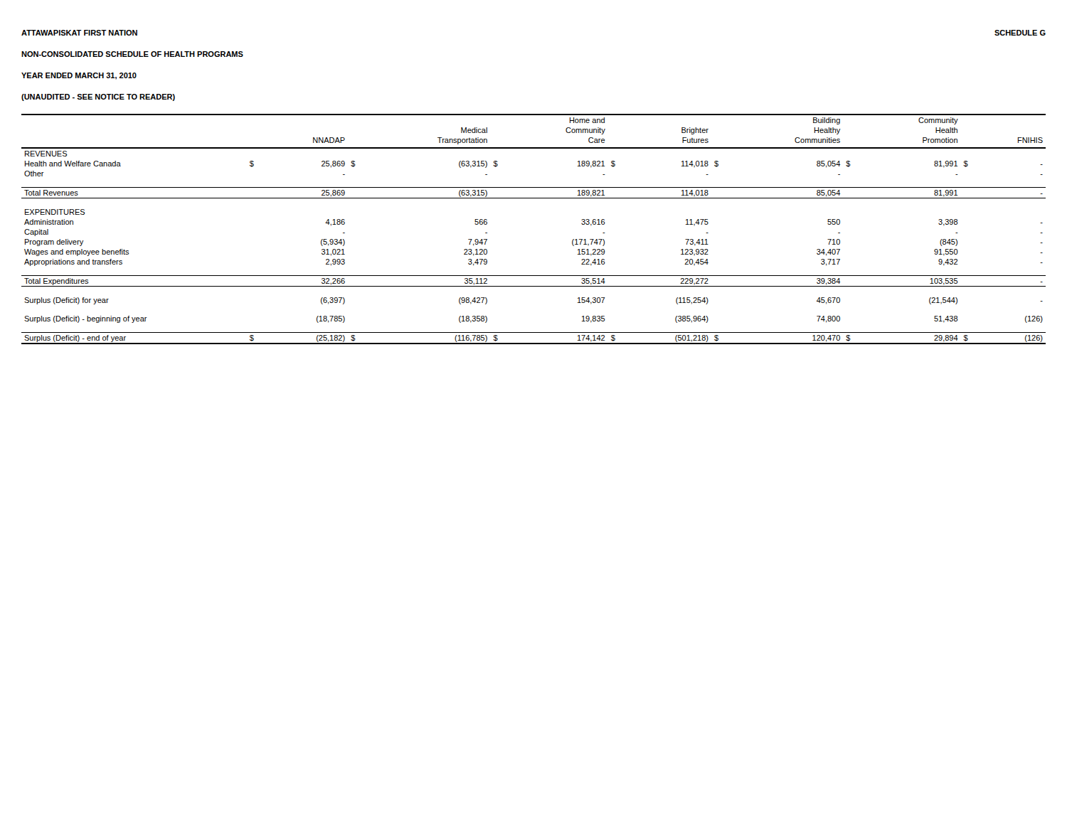ATTAWAPISKAT FIRST NATION SCHEDULE G
NON-CONSOLIDATED SCHEDULE OF HEALTH PROGRAMS
YEAR ENDED MARCH 31, 2010
(UNAUDITED - SEE NOTICE TO READER)
| | | NNADAP | | Medical Transportation | | Home and Community Care | | Brighter Futures | | Building Healthy Communities | | Community Health Promotion | | FNIHIS |
| --- | --- | --- | --- | --- | --- | --- | --- | --- | --- | --- | --- | --- | --- | --- |
| REVENUES | |
| Health and Welfare Canada | $ | 25,869 | $ | (63,315) | $ | 189,821 | $ | 114,018 | $ | 85,054 | $ | 81,991 | $ | - |
| Other | | - | | - | | - | | - | | - | | - | | - |
| Total Revenues | | 25,869 | | (63,315) | | 189,821 | | 114,018 | | 85,054 | | 81,991 | | - |
| EXPENDITURES | |
| Administration | | 4,186 | | 566 | | 33,616 | | 11,475 | | 550 | | 3,398 | | - |
| Capital | | - | | - | | - | | - | | - | | - | | - |
| Program delivery | | (5,934) | | 7,947 | | (171,747) | | 73,411 | | 710 | | (845) | | - |
| Wages and employee benefits | | 31,021 | | 23,120 | | 151,229 | | 123,932 | | 34,407 | | 91,550 | | - |
| Appropriations and transfers | | 2,993 | | 3,479 | | 22,416 | | 20,454 | | 3,717 | | 9,432 | | - |
| Total Expenditures | | 32,266 | | 35,112 | | 35,514 | | 229,272 | | 39,384 | | 103,535 | | - |
| Surplus (Deficit) for year | | (6,397) | | (98,427) | | 154,307 | | (115,254) | | 45,670 | | (21,544) | | - |
| Surplus (Deficit) - beginning of year | | (18,785) | | (18,358) | | 19,835 | | (385,964) | | 74,800 | | 51,438 | | (126) |
| Surplus (Deficit) - end of year | $ | (25,182) | $ | (116,785) | $ | 174,142 | $ | (501,218) | $ | 120,470 | $ | 29,894 | $ | (126) |